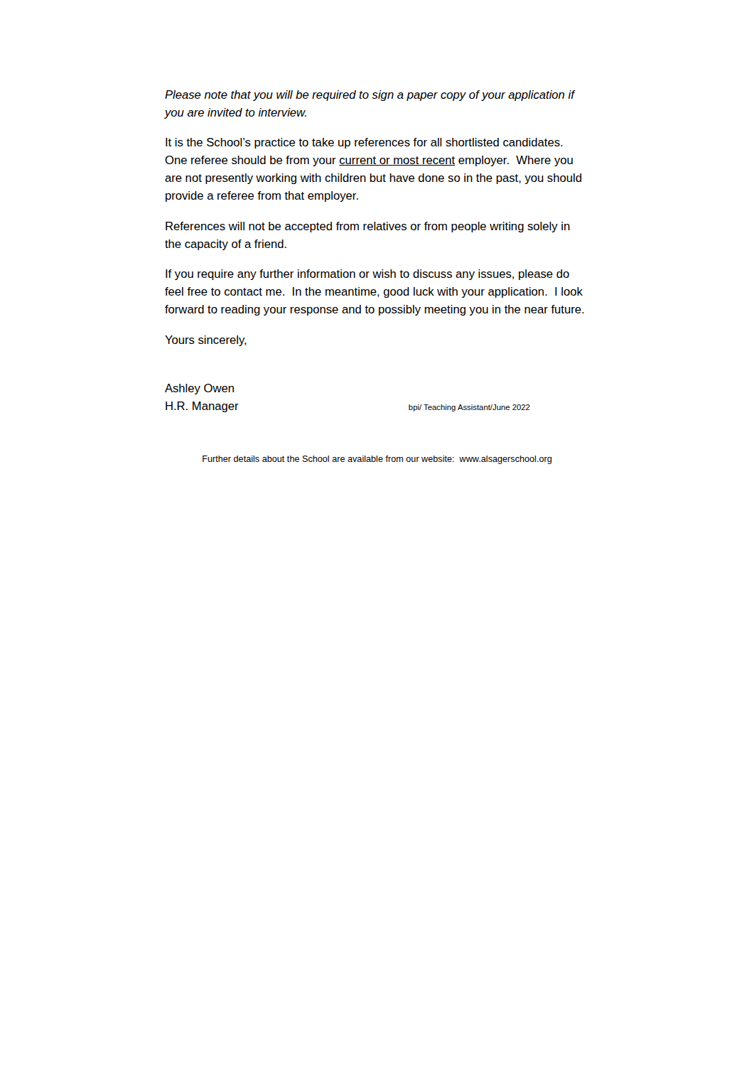Please note that you will be required to sign a paper copy of your application if you are invited to interview.
It is the School’s practice to take up references for all shortlisted candidates. One referee should be from your current or most recent employer. Where you are not presently working with children but have done so in the past, you should provide a referee from that employer.
References will not be accepted from relatives or from people writing solely in the capacity of a friend.
If you require any further information or wish to discuss any issues, please do feel free to contact me. In the meantime, good luck with your application. I look forward to reading your response and to possibly meeting you in the near future.
Yours sincerely,
Ashley Owen
H.R. Manager
bpi/ Teaching Assistant/June 2022
Further details about the School are available from our website: www.alsagerschool.org